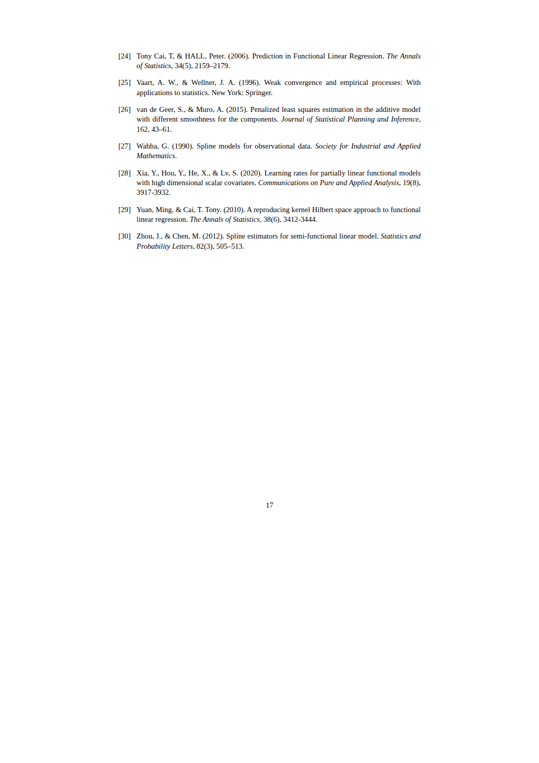[24] Tony Cai, T, & HALL, Peter. (2006). Prediction in Functional Linear Regression. The Annals of Statistics, 34(5), 2159–2179.
[25] Vaart, A. W., & Wellner, J. A. (1996). Weak convergence and empirical processes: With applications to statistics. New York: Springer.
[26] van de Geer, S., & Muro, A. (2015). Penalized least squares estimation in the additive model with different smoothness for the components. Journal of Statistical Planning and Inference, 162, 43–61.
[27] Wahba, G. (1990). Spline models for observational data. Society for Industrial and Applied Mathematics.
[28] Xia, Y., Hou, Y., He, X., & Lv, S. (2020). Learning rates for partially linear functional models with high dimensional scalar covariates. Communications on Pure and Applied Analysis, 19(8), 3917-3932.
[29] Yuan, Ming, & Cai, T. Tony. (2010). A reproducing kernel Hilbert space approach to functional linear regression. The Annals of Statistics, 38(6), 3412-3444.
[30] Zhou, J., & Chen, M. (2012). Spline estimators for semi-functional linear model. Statistics and Probability Letters, 82(3), 505–513.
17